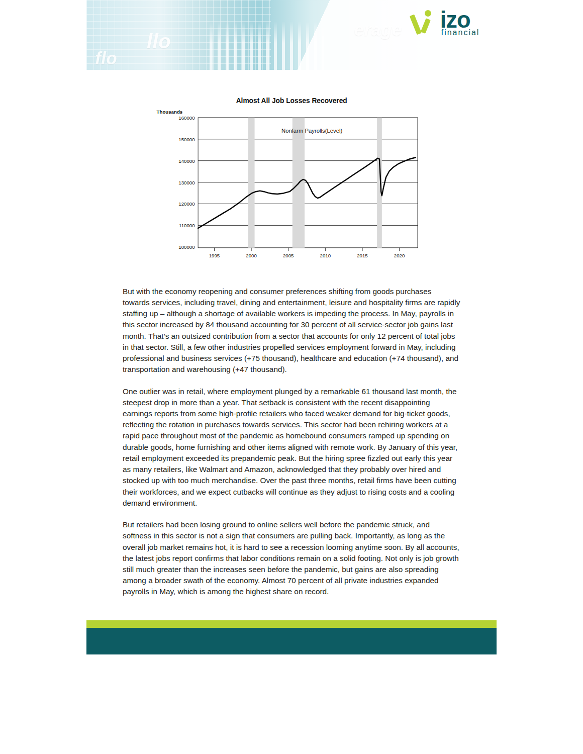flo llo erage
izo financial
Almost All Job Losses Recovered Nonfarm Payrolls (Level), thousands, 1995 through early 2020s. Shaded vertical bands mark recessions near 2001, 2008–2009, and 2020. Almost All Job Losses Recovered Thousands 160000 150000 140000 130000 120000 110000 100000 Nonfarm Payrolls(Level) 1995 2000 2005 2010 2015 2020
But with the economy reopening and consumer preferences shifting from goods purchases towards services, including travel, dining and entertainment, leisure and hospitality firms are rapidly staffing up – although a shortage of available workers is impeding the process. In May, payrolls in this sector increased by 84 thousand accounting for 30 percent of all service-sector job gains last month. That’s an outsized contribution from a sector that accounts for only 12 percent of total jobs in that sector. Still, a few other industries propelled services employment forward in May, including professional and business services (+75 thousand), healthcare and education (+74 thousand), and transportation and warehousing (+47 thousand).
One outlier was in retail, where employment plunged by a remarkable 61 thousand last month, the steepest drop in more than a year. That setback is consistent with the recent disappointing earnings reports from some high-profile retailers who faced weaker demand for big-ticket goods, reflecting the rotation in purchases towards services. This sector had been rehiring workers at a rapid pace throughout most of the pandemic as homebound consumers ramped up spending on durable goods, home furnishing and other items aligned with remote work. By January of this year, retail employment exceeded its prepandemic peak. But the hiring spree fizzled out early this year as many retailers, like Walmart and Amazon, acknowledged that they probably over hired and stocked up with too much merchandise. Over the past three months, retail firms have been cutting their workforces, and we expect cutbacks will continue as they adjust to rising costs and a cooling demand environment.
But retailers had been losing ground to online sellers well before the pandemic struck, and softness in this sector is not a sign that consumers are pulling back. Importantly, as long as the overall job market remains hot, it is hard to see a recession looming anytime soon. By all accounts, the latest jobs report confirms that labor conditions remain on a solid footing. Not only is job growth still much greater than the increases seen before the pandemic, but gains are also spreading among a broader swath of the economy. Almost 70 percent of all private industries expanded payrolls in May, which is among the highest share on record.